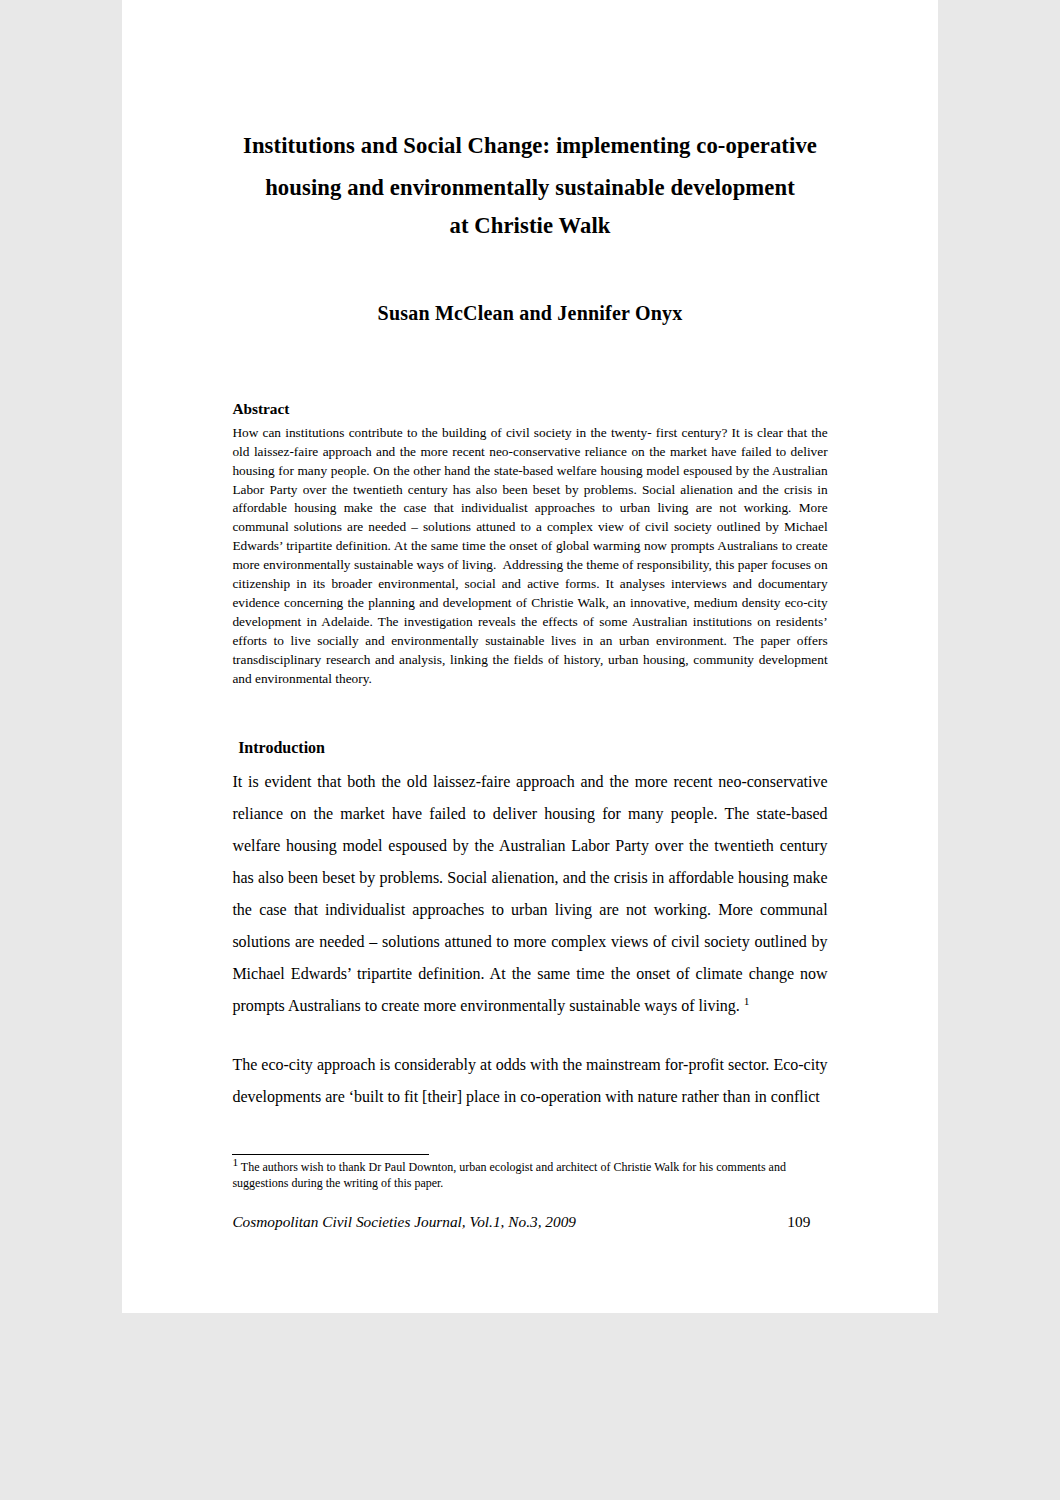Institutions and Social Change: implementing co-operative
housing and environmentally sustainable development at Christie Walk
Susan McClean and Jennifer Onyx
Abstract
How can institutions contribute to the building of civil society in the twenty- first century? It is clear that the old laissez-faire approach and the more recent neo-conservative reliance on the market have failed to deliver housing for many people. On the other hand the state-based welfare housing model espoused by the Australian Labor Party over the twentieth century has also been beset by problems. Social alienation and the crisis in affordable housing make the case that individualist approaches to urban living are not working. More communal solutions are needed – solutions attuned to a complex view of civil society outlined by Michael Edwards’ tripartite definition. At the same time the onset of global warming now prompts Australians to create more environmentally sustainable ways of living. Addressing the theme of responsibility, this paper focuses on citizenship in its broader environmental, social and active forms. It analyses interviews and documentary evidence concerning the planning and development of Christie Walk, an innovative, medium density eco-city development in Adelaide. The investigation reveals the effects of some Australian institutions on residents’ efforts to live socially and environmentally sustainable lives in an urban environment. The paper offers transdisciplinary research and analysis, linking the fields of history, urban housing, community development and environmental theory.
Introduction
It is evident that both the old laissez-faire approach and the more recent neo-conservative reliance on the market have failed to deliver housing for many people. The state-based welfare housing model espoused by the Australian Labor Party over the twentieth century has also been beset by problems. Social alienation, and the crisis in affordable housing make the case that individualist approaches to urban living are not working. More communal solutions are needed – solutions attuned to more complex views of civil society outlined by Michael Edwards’ tripartite definition. At the same time the onset of climate change now prompts Australians to create more environmentally sustainable ways of living. 1
The eco-city approach is considerably at odds with the mainstream for-profit sector. Eco-city developments are ‘built to fit [their] place in co-operation with nature rather than in conflict
1 The authors wish to thank Dr Paul Downton, urban ecologist and architect of Christie Walk for his comments and suggestions during the writing of this paper.
Cosmopolitan Civil Societies Journal, Vol.1, No.3, 2009 109